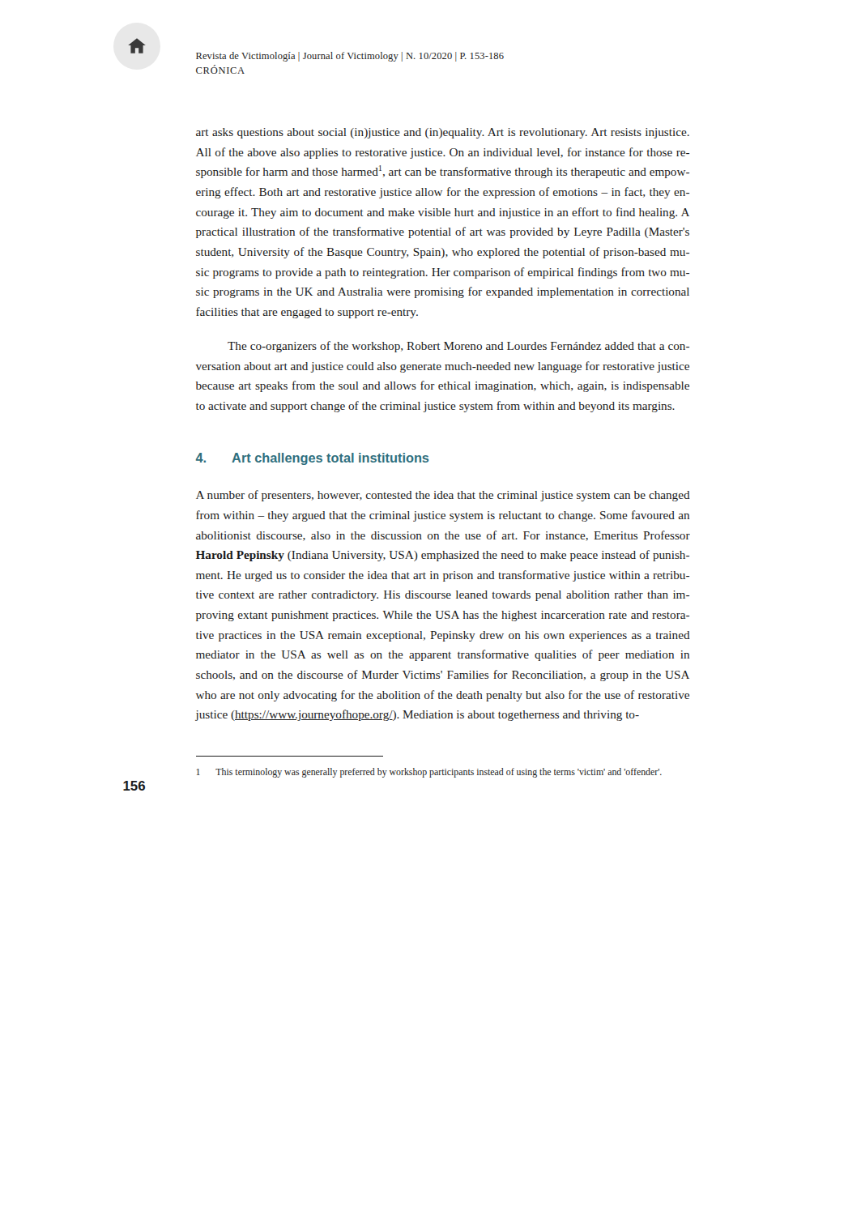Revista de Victimología | Journal of Victimology | N. 10/2020 | P. 153-186 CRÓNICA
art asks questions about social (in)justice and (in)equality. Art is revolutionary. Art resists injustice. All of the above also applies to restorative justice. On an individual level, for instance for those responsible for harm and those harmed1, art can be transformative through its therapeutic and empowering effect. Both art and restorative justice allow for the expression of emotions – in fact, they encourage it. They aim to document and make visible hurt and injustice in an effort to find healing. A practical illustration of the transformative potential of art was provided by Leyre Padilla (Master's student, University of the Basque Country, Spain), who explored the potential of prison-based music programs to provide a path to reintegration. Her comparison of empirical findings from two music programs in the UK and Australia were promising for expanded implementation in correctional facilities that are engaged to support re-entry.
The co-organizers of the workshop, Robert Moreno and Lourdes Fernández added that a conversation about art and justice could also generate much-needed new language for restorative justice because art speaks from the soul and allows for ethical imagination, which, again, is indispensable to activate and support change of the criminal justice system from within and beyond its margins.
4. Art challenges total institutions
A number of presenters, however, contested the idea that the criminal justice system can be changed from within – they argued that the criminal justice system is reluctant to change. Some favoured an abolitionist discourse, also in the discussion on the use of art. For instance, Emeritus Professor Harold Pepinsky (Indiana University, USA) emphasized the need to make peace instead of punishment. He urged us to consider the idea that art in prison and transformative justice within a retributive context are rather contradictory. His discourse leaned towards penal abolition rather than improving extant punishment practices. While the USA has the highest incarceration rate and restorative practices in the USA remain exceptional, Pepinsky drew on his own experiences as a trained mediator in the USA as well as on the apparent transformative qualities of peer mediation in schools, and on the discourse of Murder Victims' Families for Reconciliation, a group in the USA who are not only advocating for the abolition of the death penalty but also for the use of restorative justice (https://www.journeyofhope.org/). Mediation is about togetherness and thriving to-
1 This terminology was generally preferred by workshop participants instead of using the terms 'victim' and 'offender'.
156